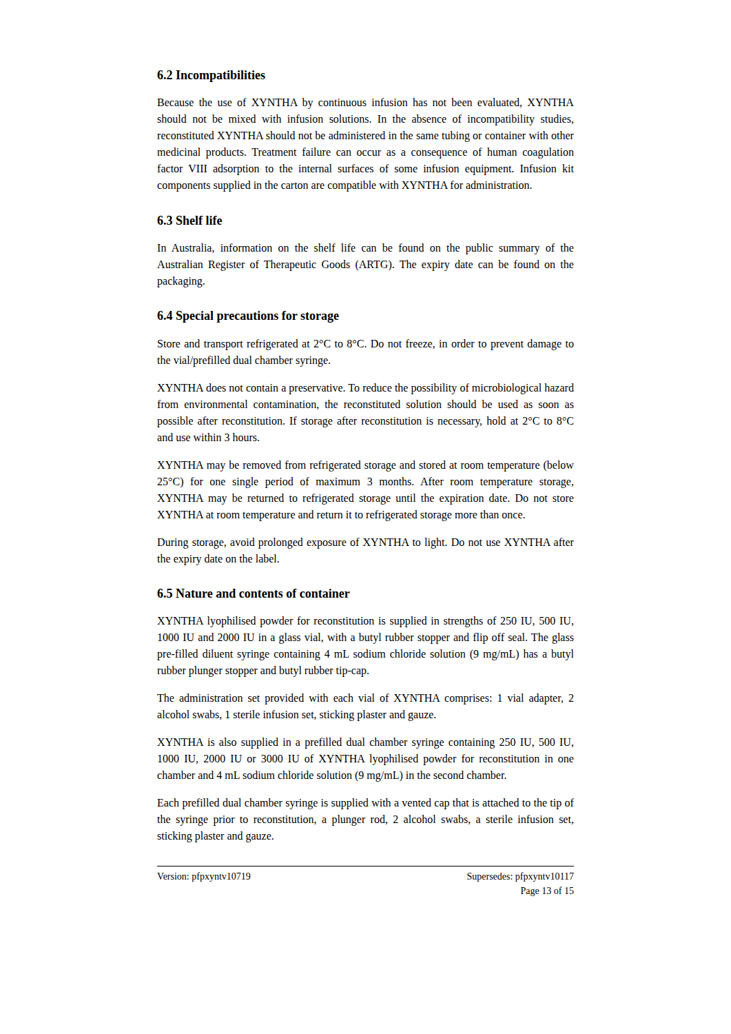6.2 Incompatibilities
Because the use of XYNTHA by continuous infusion has not been evaluated, XYNTHA should not be mixed with infusion solutions. In the absence of incompatibility studies, reconstituted XYNTHA should not be administered in the same tubing or container with other medicinal products. Treatment failure can occur as a consequence of human coagulation factor VIII adsorption to the internal surfaces of some infusion equipment. Infusion kit components supplied in the carton are compatible with XYNTHA for administration.
6.3 Shelf life
In Australia, information on the shelf life can be found on the public summary of the Australian Register of Therapeutic Goods (ARTG). The expiry date can be found on the packaging.
6.4 Special precautions for storage
Store and transport refrigerated at 2°C to 8°C. Do not freeze, in order to prevent damage to the vial/prefilled dual chamber syringe.
XYNTHA does not contain a preservative. To reduce the possibility of microbiological hazard from environmental contamination, the reconstituted solution should be used as soon as possible after reconstitution. If storage after reconstitution is necessary, hold at 2°C to 8°C and use within 3 hours.
XYNTHA may be removed from refrigerated storage and stored at room temperature (below 25°C) for one single period of maximum 3 months. After room temperature storage, XYNTHA may be returned to refrigerated storage until the expiration date. Do not store XYNTHA at room temperature and return it to refrigerated storage more than once.
During storage, avoid prolonged exposure of XYNTHA to light. Do not use XYNTHA after the expiry date on the label.
6.5 Nature and contents of container
XYNTHA lyophilised powder for reconstitution is supplied in strengths of 250 IU, 500 IU, 1000 IU and 2000 IU in a glass vial, with a butyl rubber stopper and flip off seal. The glass pre-filled diluent syringe containing 4 mL sodium chloride solution (9 mg/mL) has a butyl rubber plunger stopper and butyl rubber tip-cap.
The administration set provided with each vial of XYNTHA comprises: 1 vial adapter, 2 alcohol swabs, 1 sterile infusion set, sticking plaster and gauze.
XYNTHA is also supplied in a prefilled dual chamber syringe containing 250 IU, 500 IU, 1000 IU, 2000 IU or 3000 IU of XYNTHA lyophilised powder for reconstitution in one chamber and 4 mL sodium chloride solution (9 mg/mL) in the second chamber.
Each prefilled dual chamber syringe is supplied with a vented cap that is attached to the tip of the syringe prior to reconstitution, a plunger rod, 2 alcohol swabs, a sterile infusion set, sticking plaster and gauze.
Version: pfpxyntv10719
Supersedes: pfpxyntv10117
Page 13 of 15